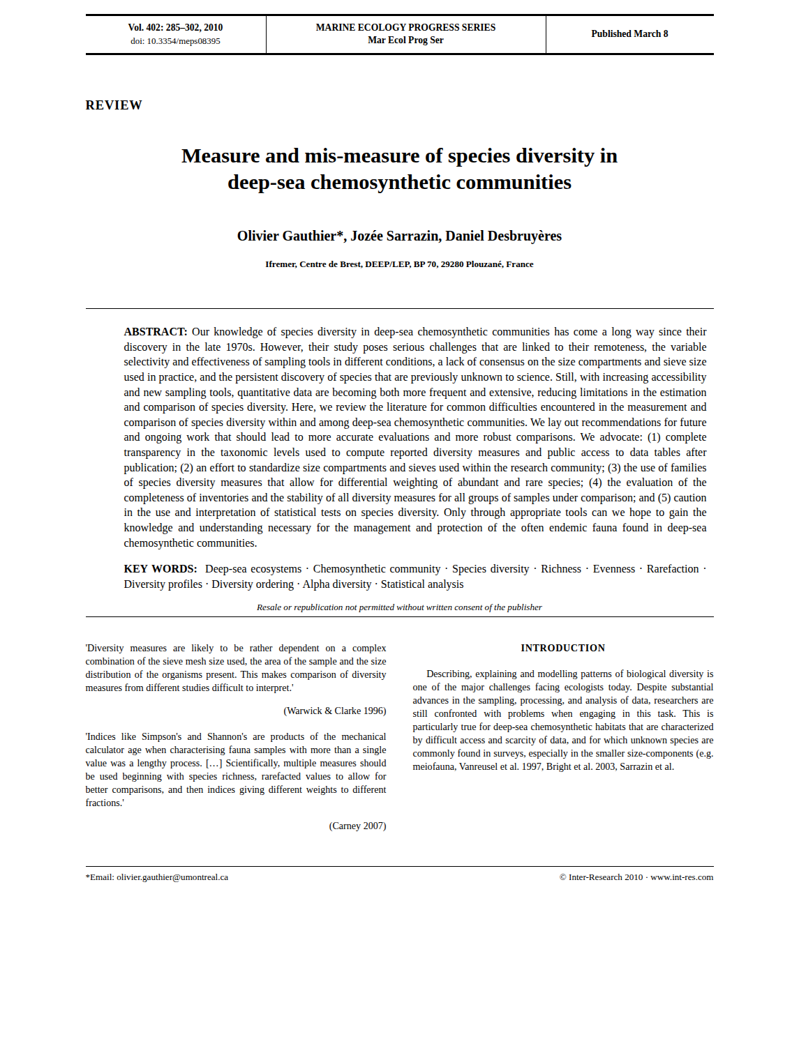Vol. 402: 285–302, 2010
doi: 10.3354/meps08395
MARINE ECOLOGY PROGRESS SERIES
Mar Ecol Prog Ser
Published March 8
REVIEW
Measure and mis-measure of species diversity in
deep-sea chemosynthetic communities
Olivier Gauthier*, Jozée Sarrazin, Daniel Desbruyères
Ifremer, Centre de Brest, DEEP/LEP, BP 70, 29280 Plouzané, France
ABSTRACT: Our knowledge of species diversity in deep-sea chemosynthetic communities has come a long way since their discovery in the late 1970s. However, their study poses serious challenges that are linked to their remoteness, the variable selectivity and effectiveness of sampling tools in different conditions, a lack of consensus on the size compartments and sieve size used in practice, and the persistent discovery of species that are previously unknown to science. Still, with increasing accessibility and new sampling tools, quantitative data are becoming both more frequent and extensive, reducing limitations in the estimation and comparison of species diversity. Here, we review the literature for common difficulties encountered in the measurement and comparison of species diversity within and among deep-sea chemosynthetic communities. We lay out recommendations for future and ongoing work that should lead to more accurate evaluations and more robust comparisons. We advocate: (1) complete transparency in the taxonomic levels used to compute reported diversity measures and public access to data tables after publication; (2) an effort to standardize size compartments and sieves used within the research community; (3) the use of families of species diversity measures that allow for differential weighting of abundant and rare species; (4) the evaluation of the completeness of inventories and the stability of all diversity measures for all groups of samples under comparison; and (5) caution in the use and interpretation of statistical tests on species diversity. Only through appropriate tools can we hope to gain the knowledge and understanding necessary for the management and protection of the often endemic fauna found in deep-sea chemosynthetic communities.
KEY WORDS: Deep-sea ecosystems · Chemosynthetic community · Species diversity · Richness · Evenness · Rarefaction · Diversity profiles · Diversity ordering · Alpha diversity · Statistical analysis
Resale or republication not permitted without written consent of the publisher
'Diversity measures are likely to be rather dependent on a complex combination of the sieve mesh size used, the area of the sample and the size distribution of the organisms present. This makes comparison of diversity measures from different studies difficult to interpret.'
(Warwick & Clarke 1996)
'Indices like Simpson's and Shannon's are products of the mechanical calculator age when characterising fauna samples with more than a single value was a lengthy process. […] Scientifically, multiple measures should be used beginning with species richness, rarefacted values to allow for better comparisons, and then indices giving different weights to different fractions.'
(Carney 2007)
INTRODUCTION
Describing, explaining and modelling patterns of biological diversity is one of the major challenges facing ecologists today. Despite substantial advances in the sampling, processing, and analysis of data, researchers are still confronted with problems when engaging in this task. This is particularly true for deep-sea chemosynthetic habitats that are characterized by difficult access and scarcity of data, and for which unknown species are commonly found in surveys, especially in the smaller size-components (e.g. meiofauna, Vanreusel et al. 1997, Bright et al. 2003, Sarrazin et al.
*Email: olivier.gauthier@umontreal.ca
© Inter-Research 2010 · www.int-res.com